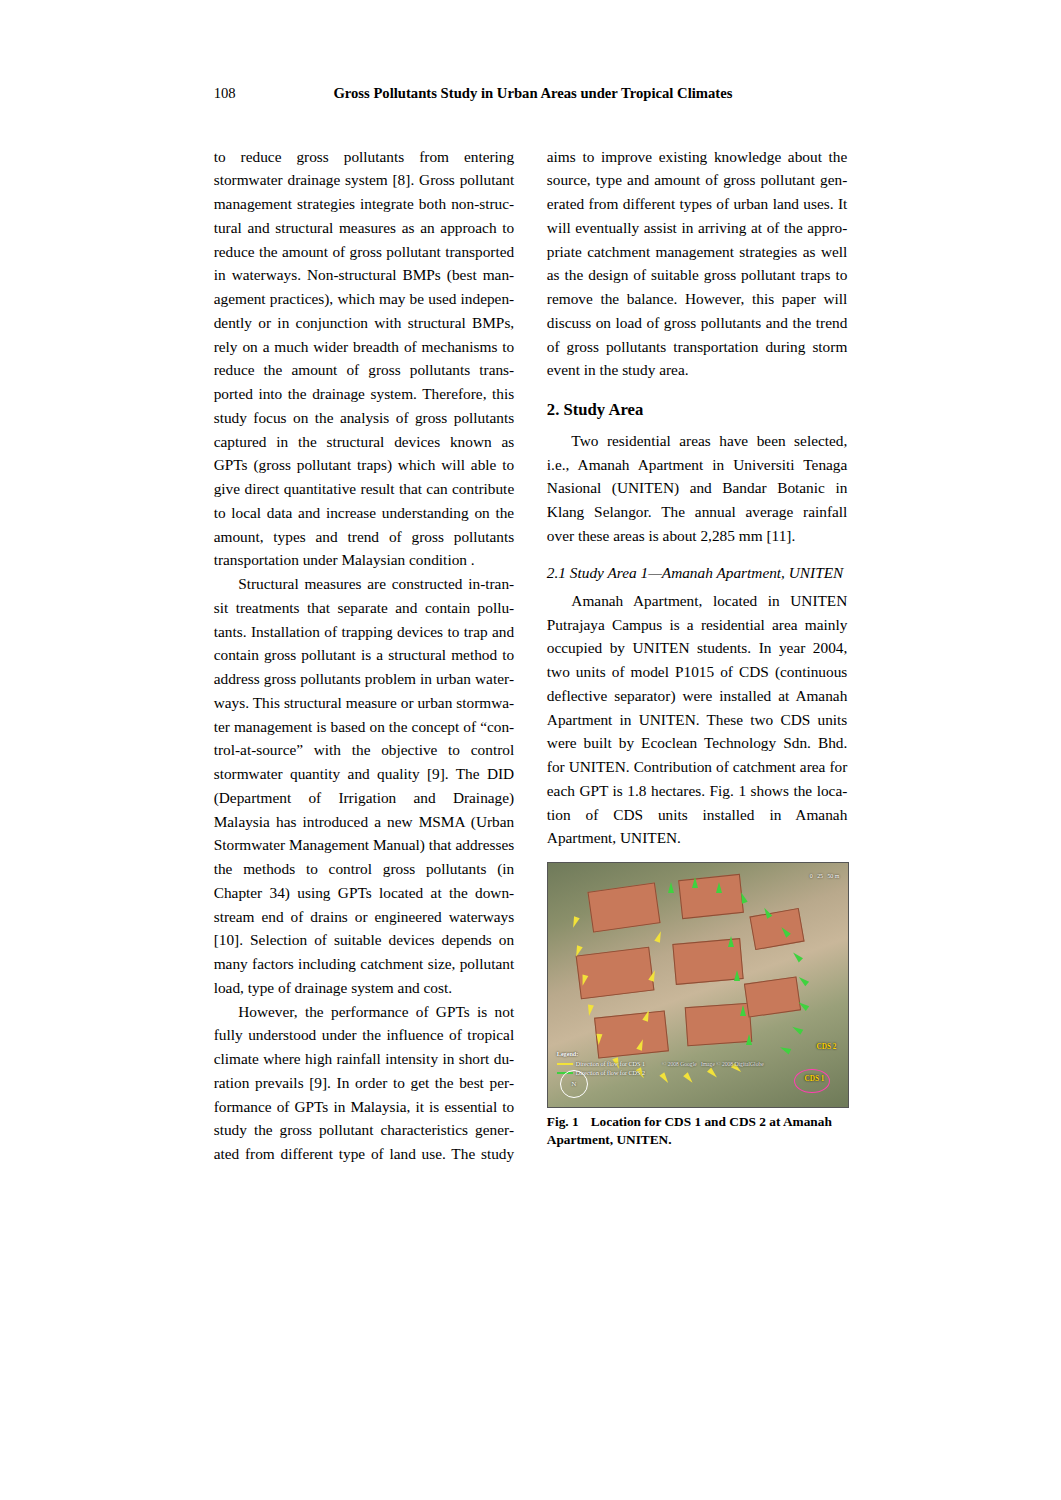108
Gross Pollutants Study in Urban Areas under Tropical Climates
to reduce gross pollutants from entering stormwater drainage system [8]. Gross pollutant management strategies integrate both non-structural and structural measures as an approach to reduce the amount of gross pollutant transported in waterways. Non-structural BMPs (best management practices), which may be used independently or in conjunction with structural BMPs, rely on a much wider breadth of mechanisms to reduce the amount of gross pollutants transported into the drainage system. Therefore, this study focus on the analysis of gross pollutants captured in the structural devices known as GPTs (gross pollutant traps) which will able to give direct quantitative result that can contribute to local data and increase understanding on the amount, types and trend of gross pollutants transportation under Malaysian condition .
Structural measures are constructed in-transit treatments that separate and contain pollutants. Installation of trapping devices to trap and contain gross pollutant is a structural method to address gross pollutants problem in urban waterways. This structural measure or urban stormwater management is based on the concept of “control-at-source” with the objective to control stormwater quantity and quality [9]. The DID (Department of Irrigation and Drainage) Malaysia has introduced a new MSMA (Urban Stormwater Management Manual) that addresses the methods to control gross pollutants (in Chapter 34) using GPTs located at the downstream end of drains or engineered waterways [10]. Selection of suitable devices depends on many factors including catchment size, pollutant load, type of drainage system and cost.
However, the performance of GPTs is not fully understood under the influence of tropical climate where high rainfall intensity in short duration prevails [9]. In order to get the best performance of GPTs in Malaysia, it is essential to study the gross pollutant characteristics generated from different type of land use. The study aims to improve existing knowledge about the source, type and amount of gross pollutant generated from different types of urban land uses. It will eventually assist in arriving at of the appropriate catchment management strategies as well as the design of suitable gross pollutant traps to remove the balance. However, this paper will discuss on load of gross pollutants and the trend of gross pollutants transportation during storm event in the study area.
2. Study Area
Two residential areas have been selected, i.e., Amanah Apartment in Universiti Tenaga Nasional (UNITEN) and Bandar Botanic in Klang Selangor. The annual average rainfall over these areas is about 2,285 mm [11].
2.1 Study Area 1—Amanah Apartment, UNITEN
Amanah Apartment, located in UNITEN Putrajaya Campus is a residential area mainly occupied by UNITEN students. In year 2004, two units of model P1015 of CDS (continuous deflective separator) were installed at Amanah Apartment in UNITEN. These two CDS units were built by Ecoclean Technology Sdn. Bhd. for UNITEN. Contribution of catchment area for each GPT is 1.8 hectares. Fig. 1 shows the location of CDS units installed in Amanah Apartment, UNITEN.
0 25 50 m
Legend:
Direction of flow for CDS 1
Direction of flow for CDS 2
© 2008 Google Image © 2008 DigitalGlobe
CDS 2
CDS 1
N
Fig. 1 Location for CDS 1 and CDS 2 at Amanah Apartment, UNITEN.